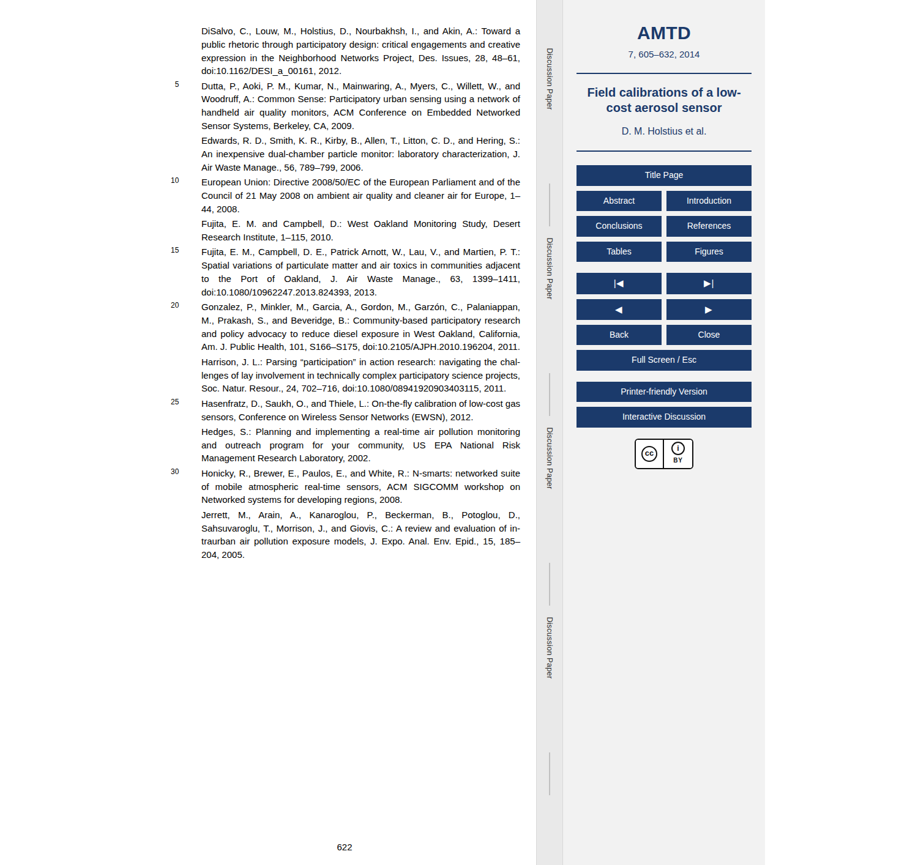DiSalvo, C., Louw, M., Holstius, D., Nourbakhsh, I., and Akin, A.: Toward a public rhetoric through participatory design: critical engagements and creative expression in the Neighborhood Networks Project, Des. Issues, 28, 48–61, doi:10.1162/DESI_a_00161, 2012.
Dutta, P., Aoki, P. M., Kumar, N., Mainwaring, A., Myers, C., Willett, W., and Woodruff, A.: Common Sense: Participatory urban sensing using a network of handheld air quality monitors, ACM Conference on Embedded Networked Sensor Systems, Berkeley, CA, 2009.5
Edwards, R. D., Smith, K. R., Kirby, B., Allen, T., Litton, C. D., and Hering, S.: An inexpensive dual-chamber particle monitor: laboratory characterization, J. Air Waste Manage., 56, 789–799, 2006.
European Union: Directive 2008/50/EC of the European Parliament and of the Council of 21 May 2008 on ambient air quality and cleaner air for Europe, 1–44, 2008.10
Fujita, E. M. and Campbell, D.: West Oakland Monitoring Study, Desert Research Institute, 1–115, 2010.
Fujita, E. M., Campbell, D. E., Patrick Arnott, W., Lau, V., and Martien, P. T.: Spatial variations of particulate matter and air toxics in communities adjacent to the Port of Oakland, J. Air Waste Manage., 63, 1399–1411, doi:10.1080/10962247.2013.824393, 2013.15
Gonzalez, P., Minkler, M., Garcia, A., Gordon, M., Garzón, C., Palaniappan, M., Prakash, S., and Beveridge, B.: Community-based participatory research and policy advocacy to reduce diesel exposure in West Oakland, California, Am. J. Public Health, 101, S166–S175, doi:10.2105/AJPH.2010.196204, 2011.20
Harrison, J. L.: Parsing “participation” in action research: navigating the challenges of lay involvement in technically complex participatory science projects, Soc. Natur. Resour., 24, 702–716, doi:10.1080/08941920903403115, 2011.
Hasenfratz, D., Saukh, O., and Thiele, L.: On-the-fly calibration of low-cost gas sensors, Conference on Wireless Sensor Networks (EWSN), 2012.25
Hedges, S.: Planning and implementing a real-time air pollution monitoring and outreach program for your community, US EPA National Risk Management Research Laboratory, 2002.
Honicky, R., Brewer, E., Paulos, E., and White, R.: N-smarts: networked suite of mobile atmospheric real-time sensors, ACM SIGCOMM workshop on Networked systems for developing regions, 2008.30
Jerrett, M., Arain, A., Kanaroglou, P., Beckerman, B., Potoglou, D., Sahsuvaroglu, T., Morrison, J., and Giovis, C.: A review and evaluation of intraurban air pollution exposure models, J. Expo. Anal. Env. Epid., 15, 185–204, 2005.
622
Discussion Paper Discussion Paper Discussion Paper Discussion Paper
AMTD
7, 605–632, 2014
Field calibrations of a low-cost aerosol sensor
D. M. Holstius et al.
Title Page
Abstract Introduction
Conclusions References
Tables Figures
|◀ ▶|
◀ ▶
Back Close
Full Screen / Esc
Printer-friendly Version
Interactive Discussion
cc
i BY